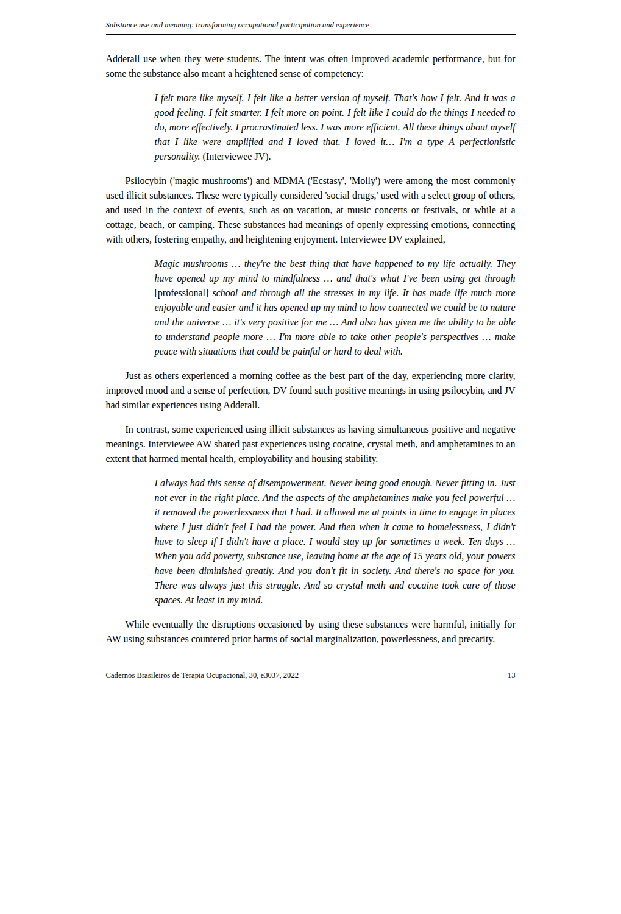Substance use and meaning: transforming occupational participation and experience
Adderall use when they were students. The intent was often improved academic performance, but for some the substance also meant a heightened sense of competency:
I felt more like myself. I felt like a better version of myself. That's how I felt. And it was a good feeling. I felt smarter. I felt more on point. I felt like I could do the things I needed to do, more effectively. I procrastinated less. I was more efficient. All these things about myself that I like were amplified and I loved that. I loved it… I'm a type A perfectionistic personality. (Interviewee JV).
Psilocybin ('magic mushrooms') and MDMA ('Ecstasy', 'Molly') were among the most commonly used illicit substances. These were typically considered 'social drugs,' used with a select group of others, and used in the context of events, such as on vacation, at music concerts or festivals, or while at a cottage, beach, or camping. These substances had meanings of openly expressing emotions, connecting with others, fostering empathy, and heightening enjoyment. Interviewee DV explained,
Magic mushrooms … they're the best thing that have happened to my life actually. They have opened up my mind to mindfulness … and that's what I've been using get through [professional] school and through all the stresses in my life. It has made life much more enjoyable and easier and it has opened up my mind to how connected we could be to nature and the universe … it's very positive for me … And also has given me the ability to be able to understand people more … I'm more able to take other people's perspectives … make peace with situations that could be painful or hard to deal with.
Just as others experienced a morning coffee as the best part of the day, experiencing more clarity, improved mood and a sense of perfection, DV found such positive meanings in using psilocybin, and JV had similar experiences using Adderall.
In contrast, some experienced using illicit substances as having simultaneous positive and negative meanings. Interviewee AW shared past experiences using cocaine, crystal meth, and amphetamines to an extent that harmed mental health, employability and housing stability.
I always had this sense of disempowerment. Never being good enough. Never fitting in. Just not ever in the right place. And the aspects of the amphetamines make you feel powerful … it removed the powerlessness that I had. It allowed me at points in time to engage in places where I just didn't feel I had the power. And then when it came to homelessness, I didn't have to sleep if I didn't have a place. I would stay up for sometimes a week. Ten days … When you add poverty, substance use, leaving home at the age of 15 years old, your powers have been diminished greatly. And you don't fit in society. And there's no space for you. There was always just this struggle. And so crystal meth and cocaine took care of those spaces. At least in my mind.
While eventually the disruptions occasioned by using these substances were harmful, initially for AW using substances countered prior harms of social marginalization, powerlessness, and precarity.
Cadernos Brasileiros de Terapia Ocupacional, 30, e3037, 2022 13